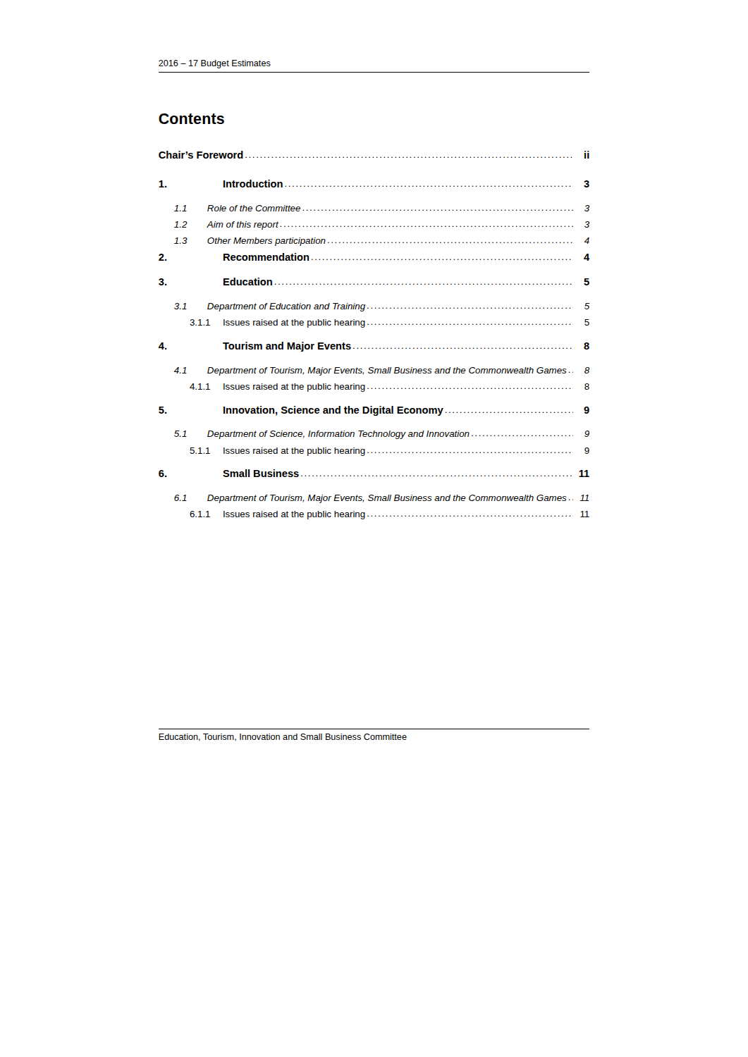2016 – 17 Budget Estimates
Contents
Chair’s Foreword ................................................................................................................................. ii
1. Introduction ............................................................................................................................... 3
1.1 Role of the Committee ..................................................................................................................... 3
1.2 Aim of this report .......................................................................................................................... 3
1.3 Other Members participation ......................................................................................................... 4
2. Recommendation ....................................................................................................................... 4
3. Education .................................................................................................................................. 5
3.1 Department of Education and Training ....................................................................................... 5
3.1.1 Issues raised at the public hearing .................................................................................................. 5
4. Tourism and Major Events ......................................................................................................... 8
4.1 Department of Tourism, Major Events, Small Business and the Commonwealth Games ................... 8
4.1.1 Issues raised at the public hearing .................................................................................................. 8
5. Innovation, Science and the Digital Economy .............................................................................. 9
5.1 Department of Science, Information Technology and Innovation ....................................................... 9
5.1.1 Issues raised at the public hearing .................................................................................................. 9
6. Small Business ......................................................................................................................... 11
6.1 Department of Tourism, Major Events, Small Business and the Commonwealth Games ................. 11
6.1.1 Issues raised at the public hearing ................................................................................................ 11
Education, Tourism, Innovation and Small Business Committee